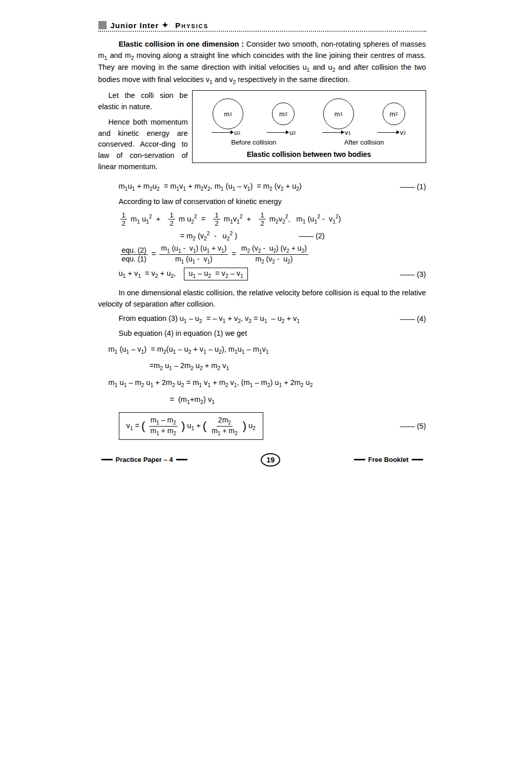Junior Inter ✦ Physics
Elastic collision in one dimension : Consider two smooth, non-rotating spheres of masses m1 and m2 moving along a straight line which coincides with the line joining their centres of mass. They are moving in the same direction with initial velocities u1 and u2 and after collision the two bodies move with final velocities v1 and v2 respectively in the same direction.
Let the colli sion be elastic in nature.
Hence both momentum and kinetic energy are conserved. Accor‑ding to law of con‑servation of linear momentum.
m1
m2
m1
m2
u1
u2
v1
v2
Before collision After collision
Elastic collision between two bodies
m1u1 + m2u2 = m1v1 + m2v2, m1 (u1 – v1) = m2 (v2 + u2) —— (1)
According to law of conservation of kinetic energy
12 m1 u12 + 12 m u22 = 12 m1v12 + 12 m2v22, m1 (u12 - v12)
= m2 (v22 - u22 ) —— (2)
equ. (2) equ. (1) = m1 (u1 - v1) (u1 + v1) m1 (u1 - v1) = m2 (v2 - u2) (v2 + u2) m2 (v2 - u2)
u1 + v1 = v2 + u2, u1 – u2 = v2 – v1 —— (3)
In one dimensional elastic collision, the relative velocity before collision is equal to the relative velocity of separation after collision.
From equation (3) u1 – u2 = – v1 + v2, v2 = u1 – u2 + v1 —— (4)
Sub equation (4) in equation (1) we get
m1 (u1 – v1) = m2(u1 – u2 + v1 – u2), m1u1 – m1v1
=m2 u1 – 2m2 u2 + m2 v1
m1 u1 – m2 u1 + 2m2 u2 = m1 v1 + m2 v1, (m1 – m2) u1 + 2m2 u2
= (m1+m2) v1
v1 = ( m1 – m2 m1 + m2 ) u1 + ( 2m2 m1 + m2 ) u2 —— (5)
Practice Paper – 4
19
Free Booklet